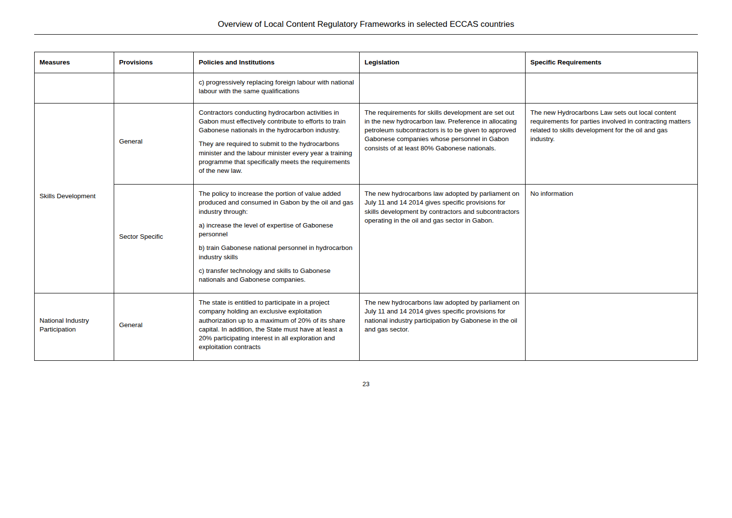Overview of Local Content Regulatory Frameworks in selected ECCAS countries
| Measures | Provisions | Policies and Institutions | Legislation | Specific Requirements |
| --- | --- | --- | --- | --- |
| | | c) progressively replacing foreign labour with national labour with the same qualifications | | |
| Skills Development | General | Contractors conducting hydrocarbon activities in Gabon must effectively contribute to efforts to train Gabonese nationals in the hydrocarbon industry. They are required to submit to the hydrocarbons minister and the labour minister every year a training programme that specifically meets the requirements of the new law. | The requirements for skills development are set out in the new hydrocarbon law. Preference in allocating petroleum subcontractors is to be given to approved Gabonese companies whose personnel in Gabon consists of at least 80% Gabonese nationals. | The new Hydrocarbons Law sets out local content requirements for parties involved in contracting matters related to skills development for the oil and gas industry. |
| Sector Specific | The policy to increase the portion of value added produced and consumed in Gabon by the oil and gas industry through: a) increase the level of expertise of Gabonese personnel b) train Gabonese national personnel in hydrocarbon industry skills c) transfer technology and skills to Gabonese nationals and Gabonese companies. | The new hydrocarbons law adopted by parliament on July 11 and 14 2014 gives specific provisions for skills development by contractors and subcontractors operating in the oil and gas sector in Gabon. | No information |
| National Industry Participation | General | The state is entitled to participate in a project company holding an exclusive exploitation authorization up to a maximum of 20% of its share capital. In addition, the State must have at least a 20% participating interest in all exploration and exploitation contracts | The new hydrocarbons law adopted by parliament on July 11 and 14 2014 gives specific provisions for national industry participation by Gabonese in the oil and gas sector. | |
23